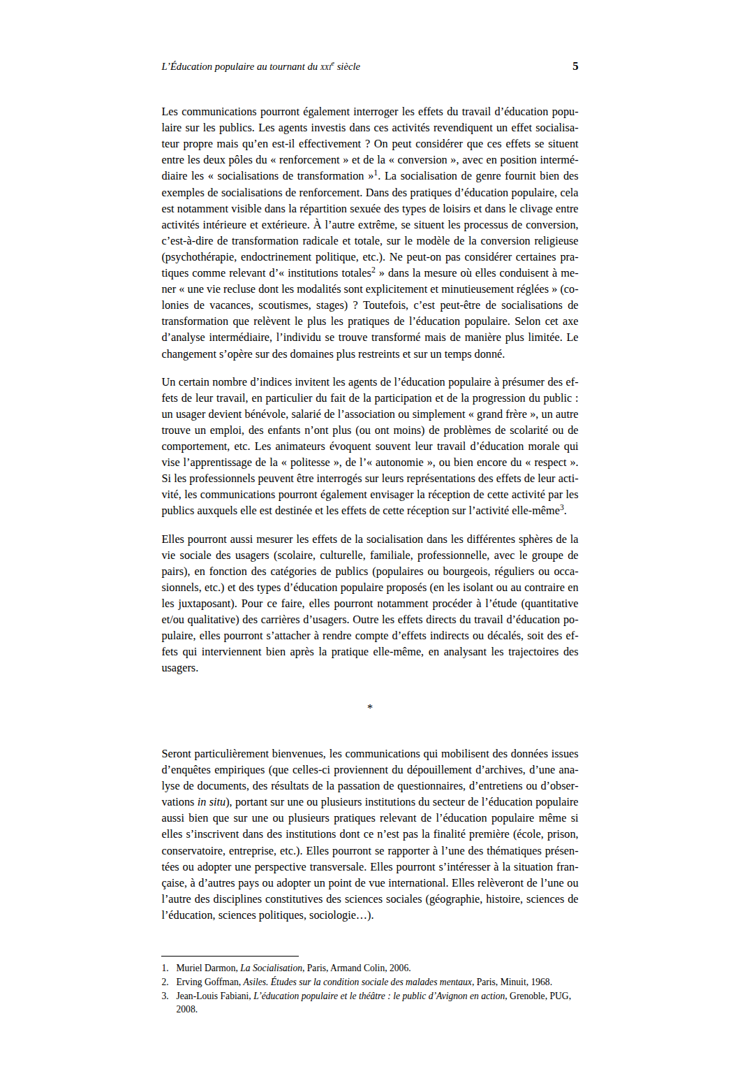L’Éducation populaire au tournant du xxie siècle 5
Les communications pourront également interroger les effets du travail d’éducation populaire sur les publics. Les agents investis dans ces activités revendiquent un effet socialisateur propre mais qu’en est-il effectivement ? On peut considérer que ces effets se situent entre les deux pôles du « renforcement » et de la « conversion », avec en position intermédiaire les « socialisations de transformation »1. La socialisation de genre fournit bien des exemples de socialisations de renforcement. Dans des pratiques d’éducation populaire, cela est notamment visible dans la répartition sexuée des types de loisirs et dans le clivage entre activités intérieure et extérieure. À l’autre extrême, se situent les processus de conversion, c’est-à-dire de transformation radicale et totale, sur le modèle de la conversion religieuse (psychothérapie, endoctrinement politique, etc.). Ne peut-on pas considérer certaines pratiques comme relevant d’« institutions totales2 » dans la mesure où elles conduisent à mener « une vie recluse dont les modalités sont explicitement et minutieusement réglées » (colonies de vacances, scoutismes, stages) ? Toutefois, c’est peut-être de socialisations de transformation que relèvent le plus les pratiques de l’éducation populaire. Selon cet axe d’analyse intermédiaire, l’individu se trouve transformé mais de manière plus limitée. Le changement s’opère sur des domaines plus restreints et sur un temps donné.
Un certain nombre d’indices invitent les agents de l’éducation populaire à présumer des effets de leur travail, en particulier du fait de la participation et de la progression du public : un usager devient bénévole, salarié de l’association ou simplement « grand frère », un autre trouve un emploi, des enfants n’ont plus (ou ont moins) de problèmes de scolarité ou de comportement, etc. Les animateurs évoquent souvent leur travail d’éducation morale qui vise l’apprentissage de la « politesse », de l’« autonomie », ou bien encore du « respect ». Si les professionnels peuvent être interrogés sur leurs représentations des effets de leur activité, les communications pourront également envisager la réception de cette activité par les publics auxquels elle est destinée et les effets de cette réception sur l’activité elle-même3.
Elles pourront aussi mesurer les effets de la socialisation dans les différentes sphères de la vie sociale des usagers (scolaire, culturelle, familiale, professionnelle, avec le groupe de pairs), en fonction des catégories de publics (populaires ou bourgeois, réguliers ou occasionnels, etc.) et des types d’éducation populaire proposés (en les isolant ou au contraire en les juxtaposant). Pour ce faire, elles pourront notamment procéder à l’étude (quantitative et/ou qualitative) des carrières d’usagers. Outre les effets directs du travail d’éducation populaire, elles pourront s’attacher à rendre compte d’effets indirects ou décalés, soit des effets qui interviennent bien après la pratique elle-même, en analysant les trajectoires des usagers.
*
Seront particulièrement bienvenues, les communications qui mobilisent des données issues d’enquêtes empiriques (que celles-ci proviennent du dépouillement d’archives, d’une analyse de documents, des résultats de la passation de questionnaires, d’entretiens ou d’observations in situ), portant sur une ou plusieurs institutions du secteur de l’éducation populaire aussi bien que sur une ou plusieurs pratiques relevant de l’éducation populaire même si elles s’inscrivent dans des institutions dont ce n’est pas la finalité première (école, prison, conservatoire, entreprise, etc.). Elles pourront se rapporter à l’une des thématiques présentées ou adopter une perspective transversale. Elles pourront s’intéresser à la situation française, à d’autres pays ou adopter un point de vue international. Elles relèveront de l’une ou l’autre des disciplines constitutives des sciences sociales (géographie, histoire, sciences de l’éducation, sciences politiques, sociologie…).
Muriel Darmon, La Socialisation, Paris, Armand Colin, 2006.
Erving Goffman, Asiles. Études sur la condition sociale des malades mentaux, Paris, Minuit, 1968.
Jean-Louis Fabiani, L’éducation populaire et le théâtre : le public d’Avignon en action, Grenoble, PUG, 2008.